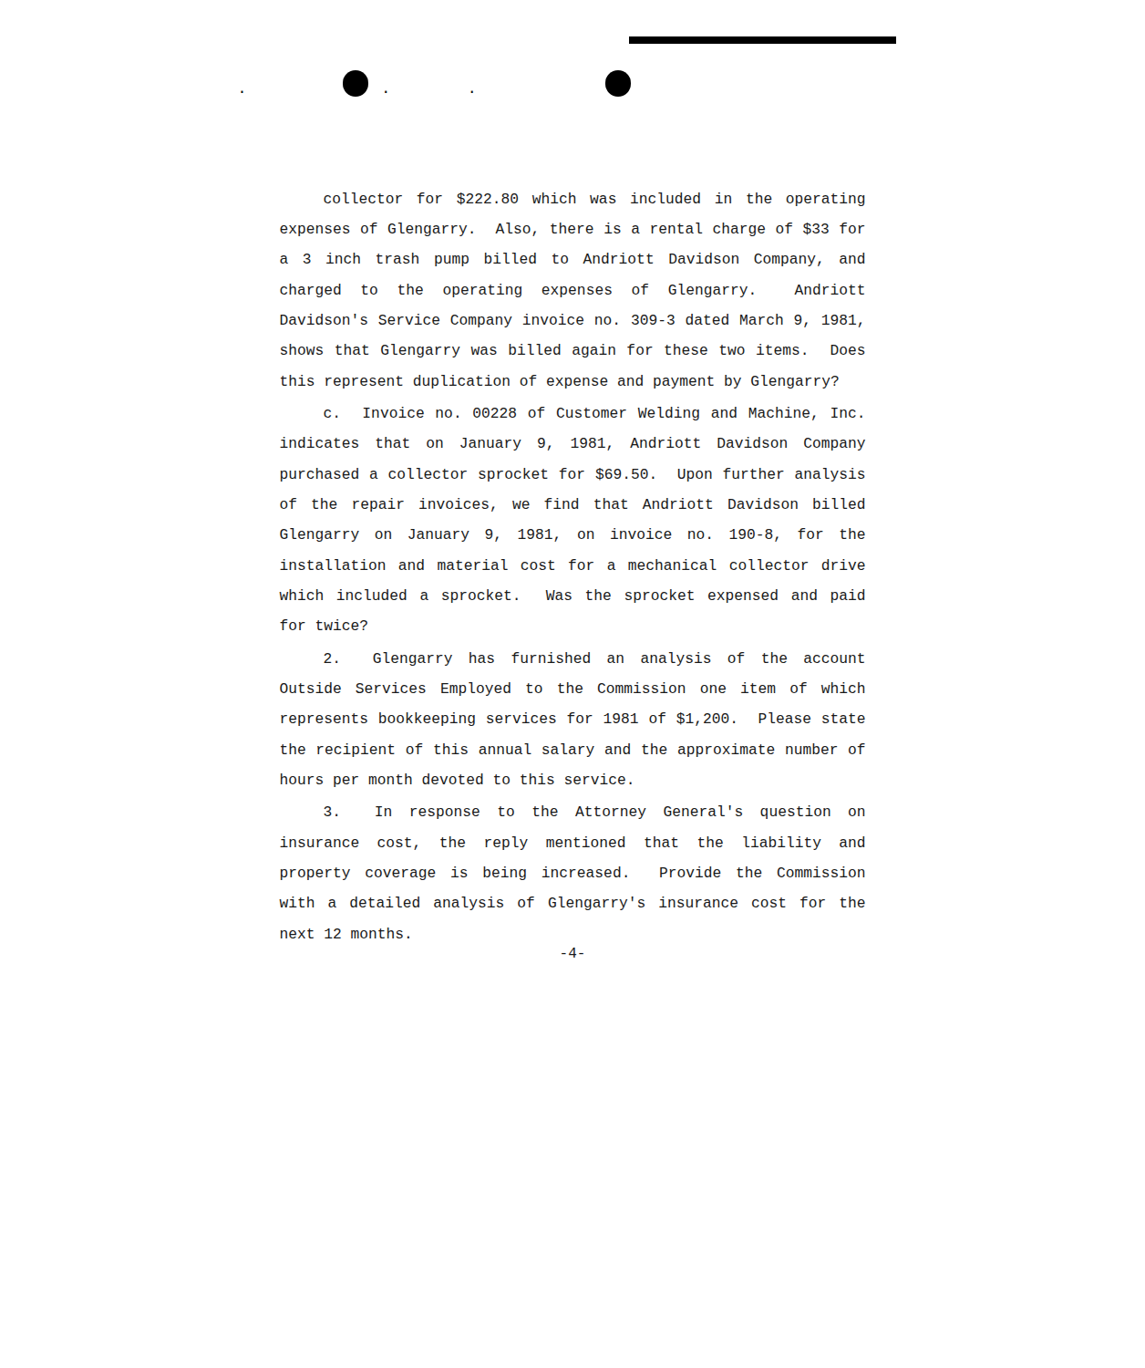· · ·
collector for $222.80 which was included in the operating expenses of Glengarry. Also, there is a rental charge of $33 for a 3 inch trash pump billed to Andriott Davidson Company, and charged to the operating expenses of Glengarry. Andriott Davidson's Service Company invoice no. 309-3 dated March 9, 1981, shows that Glengarry was billed again for these two items. Does this represent duplication of expense and payment by Glengarry?
c. Invoice no. 00228 of Customer Welding and Machine, Inc. indicates that on January 9, 1981, Andriott Davidson Company purchased a collector sprocket for $69.50. Upon further analysis of the repair invoices, we find that Andriott Davidson billed Glengarry on January 9, 1981, on invoice no. 190-8, for the installation and material cost for a mechanical collector drive which included a sprocket. Was the sprocket expensed and paid for twice?
2. Glengarry has furnished an analysis of the account Outside Services Employed to the Commission one item of which represents bookkeeping services for 1981 of $1,200. Please state the recipient of this annual salary and the approximate number of hours per month devoted to this service.
3. In response to the Attorney General's question on insurance cost, the reply mentioned that the liability and property coverage is being increased. Provide the Commission with a detailed analysis of Glengarry's insurance cost for the next 12 months.
-4-